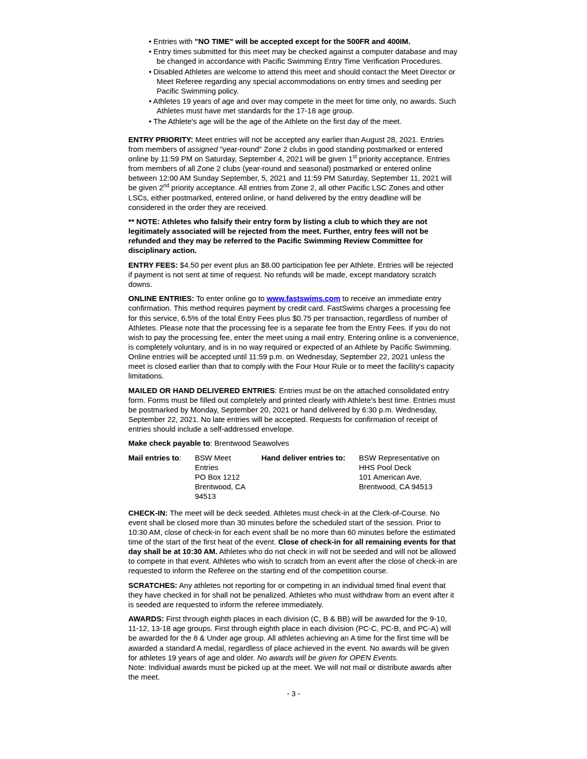Entries with "NO TIME" will be accepted except for the 500FR and 400IM.
Entry times submitted for this meet may be checked against a computer database and may be changed in accordance with Pacific Swimming Entry Time Verification Procedures.
Disabled Athletes are welcome to attend this meet and should contact the Meet Director or Meet Referee regarding any special accommodations on entry times and seeding per Pacific Swimming policy.
Athletes 19 years of age and over may compete in the meet for time only, no awards. Such Athletes must have met standards for the 17-18 age group.
The Athlete's age will be the age of the Athlete on the first day of the meet.
ENTRY PRIORITY: Meet entries will not be accepted any earlier than August 28, 2021. Entries from members of assigned "year-round" Zone 2 clubs in good standing postmarked or entered online by 11:59 PM on Saturday, September 4, 2021 will be given 1st priority acceptance. Entries from members of all Zone 2 clubs (year-round and seasonal) postmarked or entered online between 12:00 AM Sunday September, 5, 2021 and 11:59 PM Saturday, September 11, 2021 will be given 2nd priority acceptance. All entries from Zone 2, all other Pacific LSC Zones and other LSCs, either postmarked, entered online, or hand delivered by the entry deadline will be considered in the order they are received.
** NOTE: Athletes who falsify their entry form by listing a club to which they are not legitimately associated will be rejected from the meet. Further, entry fees will not be refunded and they may be referred to the Pacific Swimming Review Committee for disciplinary action.
ENTRY FEES: $4.50 per event plus an $8.00 participation fee per Athlete. Entries will be rejected if payment is not sent at time of request. No refunds will be made, except mandatory scratch downs.
ONLINE ENTRIES: To enter online go to www.fastswims.com to receive an immediate entry confirmation. This method requires payment by credit card. FastSwims charges a processing fee for this service, 6.5% of the total Entry Fees plus $0.75 per transaction, regardless of number of Athletes. Please note that the processing fee is a separate fee from the Entry Fees. If you do not wish to pay the processing fee, enter the meet using a mail entry. Entering online is a convenience, is completely voluntary, and is in no way required or expected of an Athlete by Pacific Swimming. Online entries will be accepted until 11:59 p.m. on Wednesday, September 22, 2021 unless the meet is closed earlier than that to comply with the Four Hour Rule or to meet the facility's capacity limitations.
MAILED OR HAND DELIVERED ENTRIES: Entries must be on the attached consolidated entry form. Forms must be filled out completely and printed clearly with Athlete's best time. Entries must be postmarked by Monday, September 20, 2021 or hand delivered by 6:30 p.m. Wednesday, September 22, 2021. No late entries will be accepted. Requests for confirmation of receipt of entries should include a self-addressed envelope.
Make check payable to: Brentwood Seawolves
| Mail entries to : | BSW Meet Entries | Hand deliver entries to: | BSW Representative on HHS Pool Deck |
| | PO Box 1212 | | 101 American Ave. |
| | Brentwood, CA 94513 | | Brentwood, CA 94513 |
CHECK-IN: The meet will be deck seeded. Athletes must check-in at the Clerk-of-Course. No event shall be closed more than 30 minutes before the scheduled start of the session. Prior to 10:30 AM, close of check-in for each event shall be no more than 60 minutes before the estimated time of the start of the first heat of the event. Close of check-in for all remaining events for that day shall be at 10:30 AM. Athletes who do not check in will not be seeded and will not be allowed to compete in that event. Athletes who wish to scratch from an event after the close of check-in are requested to inform the Referee on the starting end of the competition course.
SCRATCHES: Any athletes not reporting for or competing in an individual timed final event that they have checked in for shall not be penalized. Athletes who must withdraw from an event after it is seeded are requested to inform the referee immediately.
AWARDS: First through eighth places in each division (C, B & BB) will be awarded for the 9-10, 11-12, 13-18 age groups. First through eighth place in each division (PC-C, PC-B, and PC-A) will be awarded for the 8 & Under age group. All athletes achieving an A time for the first time will be awarded a standard A medal, regardless of place achieved in the event. No awards will be given for athletes 19 years of age and older. No awards will be given for OPEN Events.
Note: Individual awards must be picked up at the meet. We will not mail or distribute awards after the meet.
- 3 -